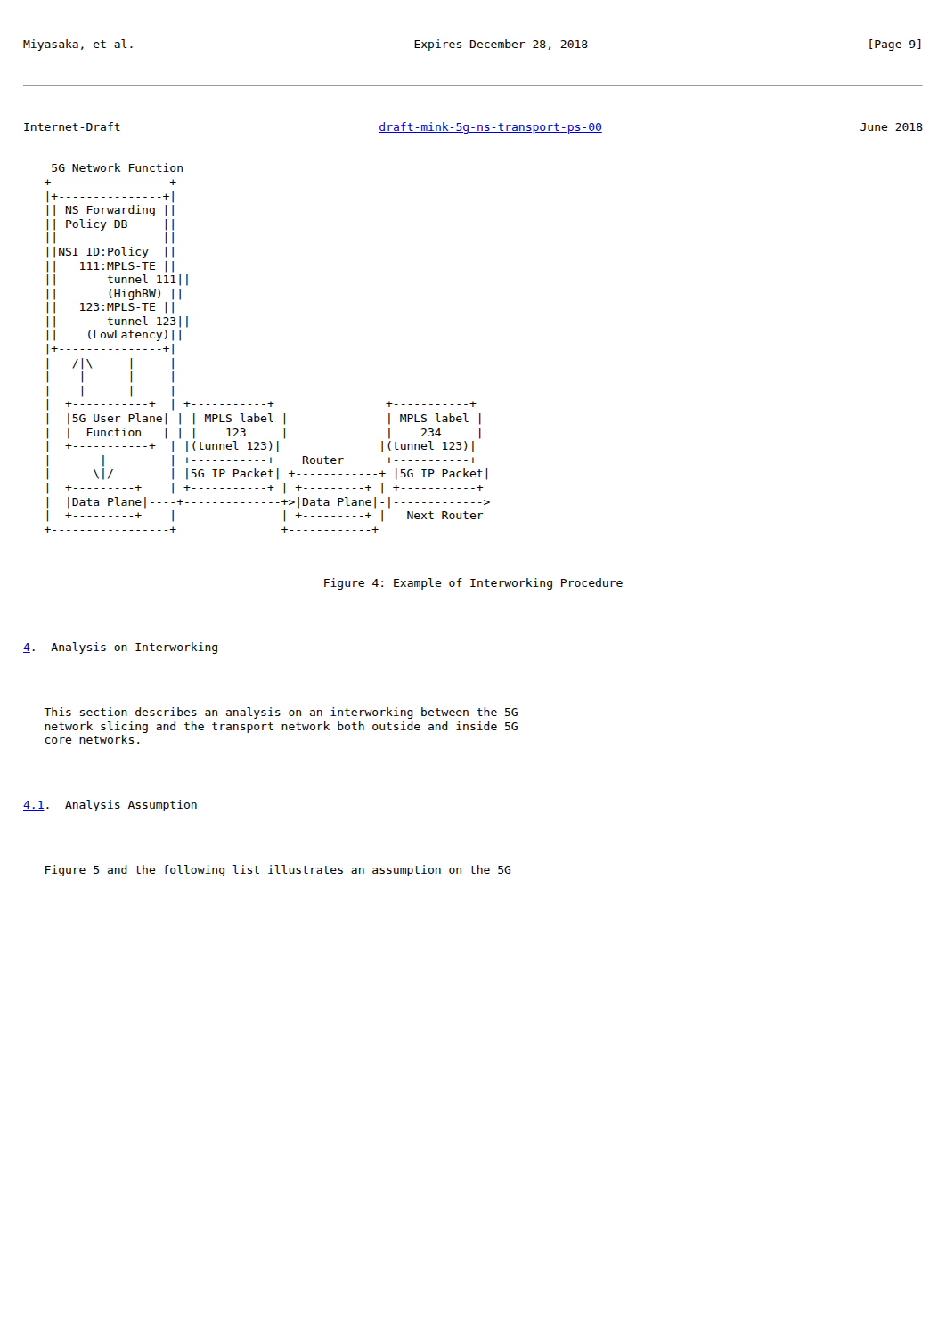Miyasaka, et al. Expires December 28, 2018[Page 9]
Internet-Draft draft-mink-5g-ns-transport-ps-00 June 2018
    5G Network Function
   +-----------------+
   |+---------------+|
   || NS Forwarding ||
   || Policy DB     ||
   ||               ||
   ||NSI ID:Policy  ||
   ||   111:MPLS-TE ||
   ||       tunnel 111||
   ||       (HighBW) ||
   ||   123:MPLS-TE ||
   ||       tunnel 123||
   ||    (LowLatency)||
   |+---------------+|
   |   /|\     |     |
   |    |      |     |
   |    |      |     |
   |  +-----------+  | +-----------+                +-----------+
   |  |5G User Plane| | | MPLS label |              | MPLS label |
   |  |  Function   | | |    123     |              |    234     |
   |  +-----------+  | |(tunnel 123)|              |(tunnel 123)|
   |       |         | +-----------+    Router      +-----------+
   |      \|/        | |5G IP Packet| +------------+ |5G IP Packet|
   |  +---------+    | +-----------+ | +---------+ | +-----------+
   |  |Data Plane|----+--------------+>|Data Plane|-|------------->
   |  +---------+    |               | +---------+ |   Next Router
   +-----------------+               +------------+
Figure 4: Example of Interworking Procedure
4. Analysis on Interworking
This section describes an analysis on an interworking between the 5G network slicing and the transport network both outside and inside 5G core networks.
4.1. Analysis Assumption
Figure 5 and the following list illustrates an assumption on the 5G